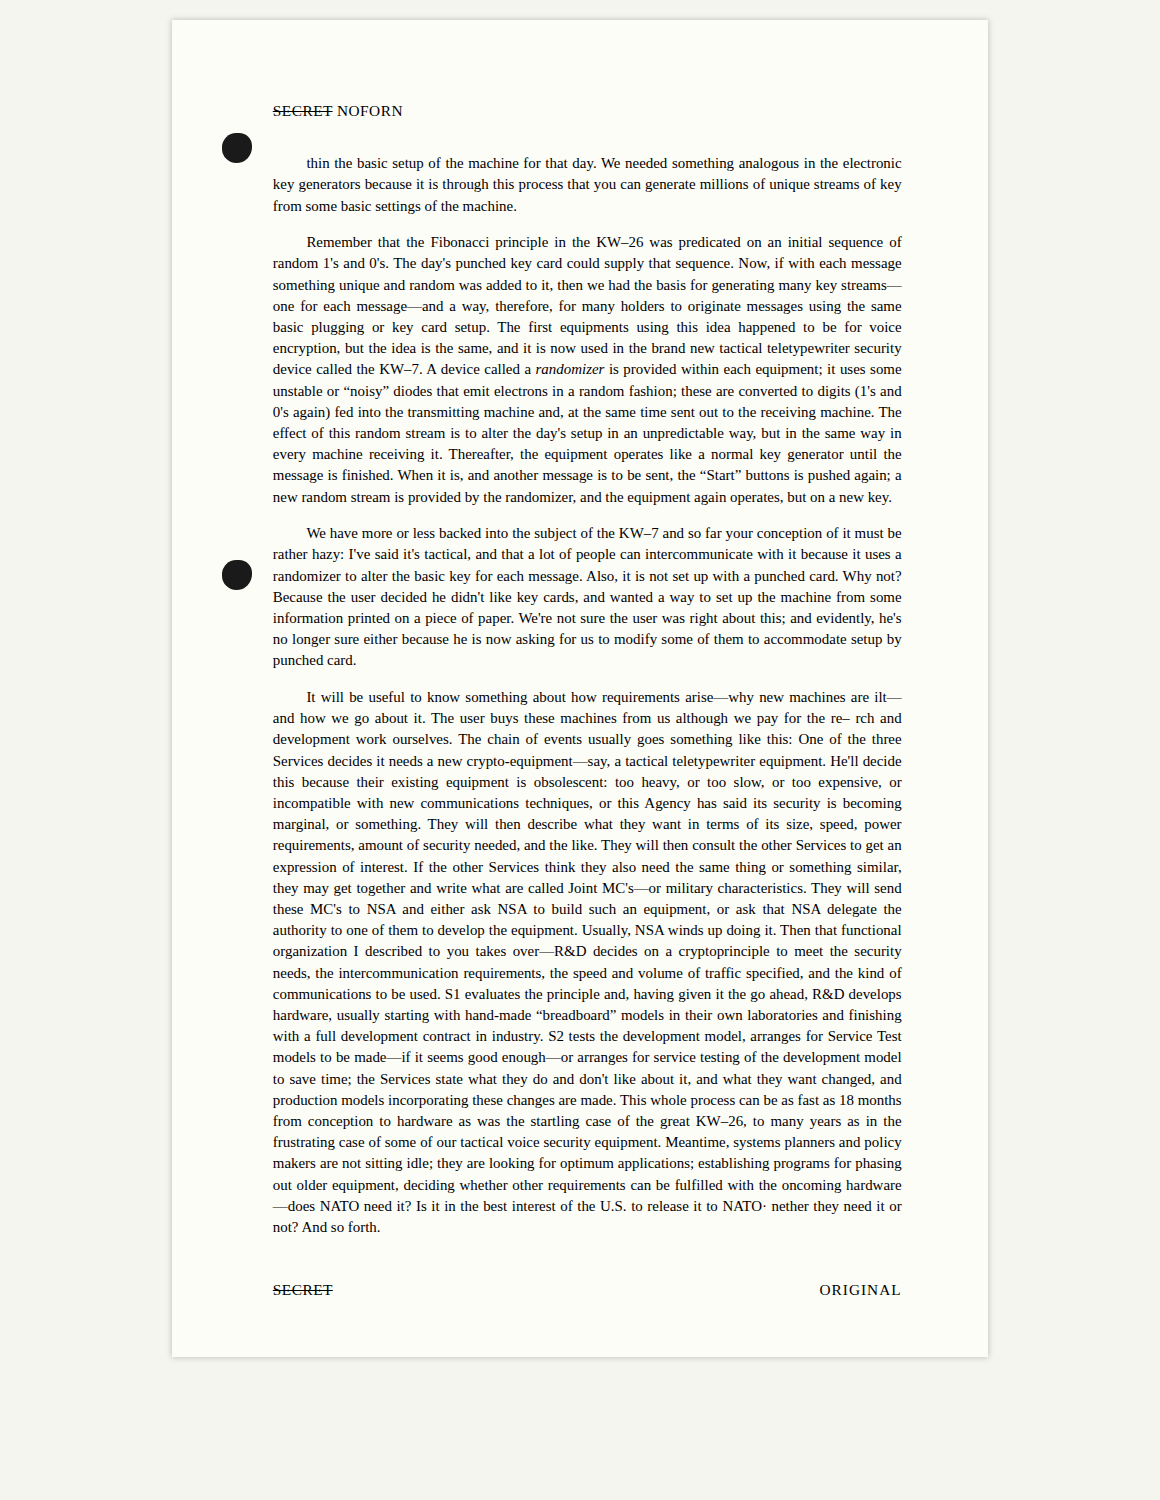SECRET NOFORN
thin the basic setup of the machine for that day. We needed something analogous in the electronic key generators because it is through this process that you can generate millions of unique streams of key from some basic settings of the machine.
Remember that the Fibonacci principle in the KW–26 was predicated on an initial sequence of random 1's and 0's. The day's punched key card could supply that sequence. Now, if with each message something unique and random was added to it, then we had the basis for generating many key streams—one for each message—and a way, therefore, for many holders to originate messages using the same basic plugging or key card setup. The first equipments using this idea happened to be for voice encryption, but the idea is the same, and it is now used in the brand new tactical teletypewriter security device called the KW–7. A device called a randomizer is provided within each equipment; it uses some unstable or “noisy” diodes that emit electrons in a random fashion; these are converted to digits (1's and 0's again) fed into the transmitting machine and, at the same time sent out to the receiving machine. The effect of this random stream is to alter the day's setup in an unpredictable way, but in the same way in every machine receiving it. Thereafter, the equipment operates like a normal key generator until the message is finished. When it is, and another message is to be sent, the “Start” buttons is pushed again; a new random stream is provided by the randomizer, and the equipment again operates, but on a new key.
We have more or less backed into the subject of the KW–7 and so far your conception of it must be rather hazy: I've said it's tactical, and that a lot of people can intercommunicate with it because it uses a randomizer to alter the basic key for each message. Also, it is not set up with a punched card. Why not? Because the user decided he didn't like key cards, and wanted a way to set up the machine from some information printed on a piece of paper. We're not sure the user was right about this; and evidently, he's no longer sure either because he is now asking for us to modify some of them to accommodate setup by punched card.
It will be useful to know something about how requirements arise—why new machines are ilt—and how we go about it. The user buys these machines from us although we pay for the re– rch and development work ourselves. The chain of events usually goes something like this: One of the three Services decides it needs a new crypto-equipment—say, a tactical teletypewriter equipment. He'll decide this because their existing equipment is obsolescent: too heavy, or too slow, or too expensive, or incompatible with new communications techniques, or this Agency has said its security is becoming marginal, or something. They will then describe what they want in terms of its size, speed, power requirements, amount of security needed, and the like. They will then consult the other Services to get an expression of interest. If the other Services think they also need the same thing or something similar, they may get together and write what are called Joint MC's—or military characteristics. They will send these MC's to NSA and either ask NSA to build such an equipment, or ask that NSA delegate the authority to one of them to develop the equipment. Usually, NSA winds up doing it. Then that functional organization I described to you takes over—R&D decides on a cryptoprinciple to meet the security needs, the intercommunication requirements, the speed and volume of traffic specified, and the kind of communications to be used. S1 evaluates the principle and, having given it the go ahead, R&D develops hardware, usually starting with hand-made “breadboard” models in their own laboratories and finishing with a full development contract in industry. S2 tests the development model, arranges for Service Test models to be made—if it seems good enough—or arranges for service testing of the development model to save time; the Services state what they do and don't like about it, and what they want changed, and production models incorporating these changes are made. This whole process can be as fast as 18 months from conception to hardware as was the startling case of the great KW–26, to many years as in the frustrating case of some of our tactical voice security equipment. Meantime, systems planners and policy makers are not sitting idle; they are looking for optimum applications; establishing programs for phasing out older equipment, deciding whether other requirements can be fulfilled with the oncoming hardware—does NATO need it? Is it in the best interest of the U.S. to release it to NATO· nether they need it or not? And so forth.
SECRET
ORIGINAL